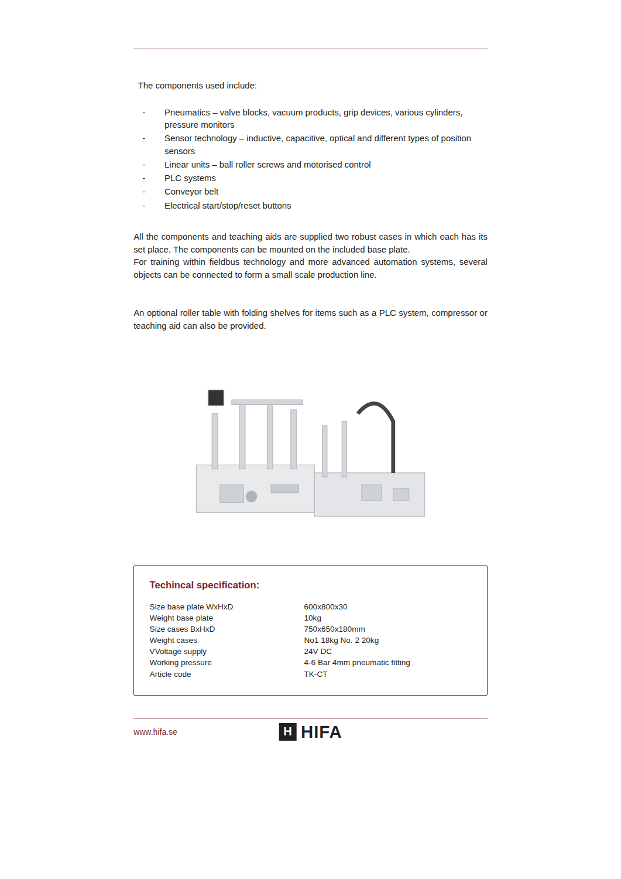The components used include:
Pneumatics – valve blocks, vacuum products, grip devices, various cylinders, pressure monitors
Sensor technology – inductive, capacitive, optical and different types of position sensors
Linear units – ball roller screws and motorised control
PLC systems
Conveyor belt
Electrical start/stop/reset buttons
All the components and teaching aids are supplied two robust cases in which each has its set place. The components can be mounted on the included base plate.
For training within fieldbus technology and more advanced automation systems, several objects can be connected to form a small scale production line.
An optional roller table with folding shelves for items such as a PLC system, compressor or teaching aid can also be provided.
Techincal specification:
| Size base plate WxHxD | 600x800x30 |
| Weight base plate | 10kg |
| Size cases BxHxD | 750x650x180mm |
| Weight cases | No1 18kg No. 2 20kg |
| VVoltage supply | 24V DC |
| Working pressure | 4-6 Bar 4mm pneumatic fitting |
| Article code | TK-CT |
www.hifa.se H HIFA